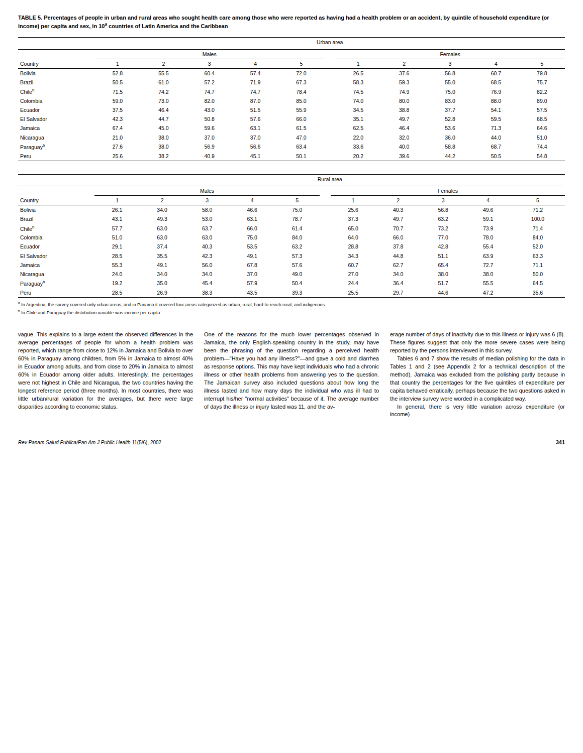TABLE 5. Percentages of people in urban and rural areas who sought health care among those who were reported as having had a health problem or an accident, by quintile of household expenditure (or income) per capita and sex, in 10a countries of Latin America and the Caribbean
| | Urban area |
| | Males | | Females |
| Country | 1 | 2 | 3 | 4 | 5 | | 1 | 2 | 3 | 4 | 5 |
| Bolivia | 52.8 | 55.5 | 60.4 | 57.4 | 72.0 | | 26.5 | 37.6 | 56.8 | 60.7 | 79.8 |
| Brazil | 50.5 | 61.0 | 57.2 | 71.9 | 67.3 | | 58.3 | 59.3 | 55.0 | 68.5 | 75.7 |
| Chile b | 71.5 | 74.2 | 74.7 | 74.7 | 78.4 | | 74.5 | 74.9 | 75.0 | 76.9 | 82.2 |
| Colombia | 59.0 | 73.0 | 82.0 | 87.0 | 85.0 | | 74.0 | 80.0 | 83.0 | 88.0 | 89.0 |
| Ecuador | 37.5 | 46.4 | 43.0 | 51.5 | 55.9 | | 34.5 | 38.8 | 37.7 | 54.1 | 57.5 |
| El Salvador | 42.3 | 44.7 | 50.8 | 57.6 | 66.0 | | 35.1 | 49.7 | 52.8 | 59.5 | 68.5 |
| Jamaica | 67.4 | 45.0 | 59.6 | 63.1 | 61.5 | | 62.5 | 46.4 | 53.6 | 71.3 | 64.6 |
| Nicaragua | 21.0 | 38.0 | 37.0 | 37.0 | 47.0 | | 22.0 | 32.0 | 36.0 | 44.0 | 51.0 |
| Paraguay b | 27.6 | 38.0 | 56.9 | 56.6 | 63.4 | | 33.6 | 40.0 | 58.8 | 68.7 | 74.4 |
| Peru | 25.6 | 38.2 | 40.9 | 45.1 | 50.1 | | 20.2 | 39.6 | 44.2 | 50.5 | 54.8 |
| | Rural area |
| | Males | | Females |
| Country | 1 | 2 | 3 | 4 | 5 | | 1 | 2 | 3 | 4 | 5 |
| Bolivia | 26.1 | 34.0 | 58.0 | 46.6 | 75.0 | | 25.6 | 40.3 | 56.8 | 49.6 | 71.2 |
| Brazil | 43.1 | 49.3 | 53.0 | 63.1 | 78.7 | | 37.3 | 49.7 | 63.2 | 59.1 | 100.0 |
| Chile b | 57.7 | 63.0 | 63.7 | 66.0 | 61.4 | | 65.0 | 70.7 | 73.2 | 73.9 | 71.4 |
| Colombia | 51.0 | 63.0 | 63.0 | 75.0 | 84.0 | | 64.0 | 66.0 | 77.0 | 78.0 | 84.0 |
| Ecuador | 29.1 | 37.4 | 40.3 | 53.5 | 63.2 | | 28.8 | 37.8 | 42.8 | 55.4 | 52.0 |
| El Salvador | 28.5 | 35.5 | 42.3 | 49.1 | 57.3 | | 34.3 | 44.8 | 51.1 | 63.9 | 63.3 |
| Jamaica | 55.3 | 49.1 | 56.0 | 67.8 | 57.6 | | 60.7 | 62.7 | 65.4 | 72.7 | 71.1 |
| Nicaragua | 24.0 | 34.0 | 34.0 | 37.0 | 49.0 | | 27.0 | 34.0 | 38.0 | 38.0 | 50.0 |
| Paraguay b | 19.2 | 35.0 | 45.4 | 57.9 | 50.4 | | 24.4 | 36.4 | 51.7 | 55.5 | 64.5 |
| Peru | 28.5 | 26.9 | 38.3 | 43.5 | 39.3 | | 25.5 | 29.7 | 44.6 | 47.2 | 35.6 |
a In Argentina, the survey covered only urban areas, and in Panama it covered four areas categorized as urban, rural, hard-to-reach rural, and indigenous.
b In Chile and Paraguay the distribution variable was income per capita.
vague. This explains to a large extent the observed differences in the average percentages of people for whom a health problem was reported, which range from close to 12% in Jamaica and Bolivia to over 60% in Paraguay among children, from 5% in Jamaica to almost 40% in Ecuador among adults, and from close to 20% in Jamaica to almost 60% in Ecuador among older adults. Interestingly, the percentages were not highest in Chile and Nicaragua, the two countries having the longest reference period (three months). In most countries, there was little urban/rural variation for the averages, but there were large disparities according to economic status.
One of the reasons for the much lower percentages observed in Jamaica, the only English-speaking country in the study, may have been the phrasing of the question regarding a perceived health problem—"Have you had any illness?"—and gave a cold and diarrhea as response options. This may have kept individuals who had a chronic illness or other health problems from answering yes to the question. The Jamaican survey also included questions about how long the illness lasted and how many days the individual who was ill had to interrupt his/her "normal activities" because of it. The average number of days the illness or injury lasted was 11, and the av-
erage number of days of inactivity due to this illness or injury was 6 (8). These figures suggest that only the more severe cases were being reported by the persons interviewed in this survey.
Tables 6 and 7 show the results of median polishing for the data in Tables 1 and 2 (see Appendix 2 for a technical description of the method). Jamaica was excluded from the polishing partly because in that country the percentages for the five quintiles of expenditure per capita behaved erratically, perhaps because the two questions asked in the interview survey were worded in a complicated way.
In general, there is very little variation across expenditure (or income)
Rev Panam Salud Publica/Pan Am J Public Health 11(5/6), 2002
341